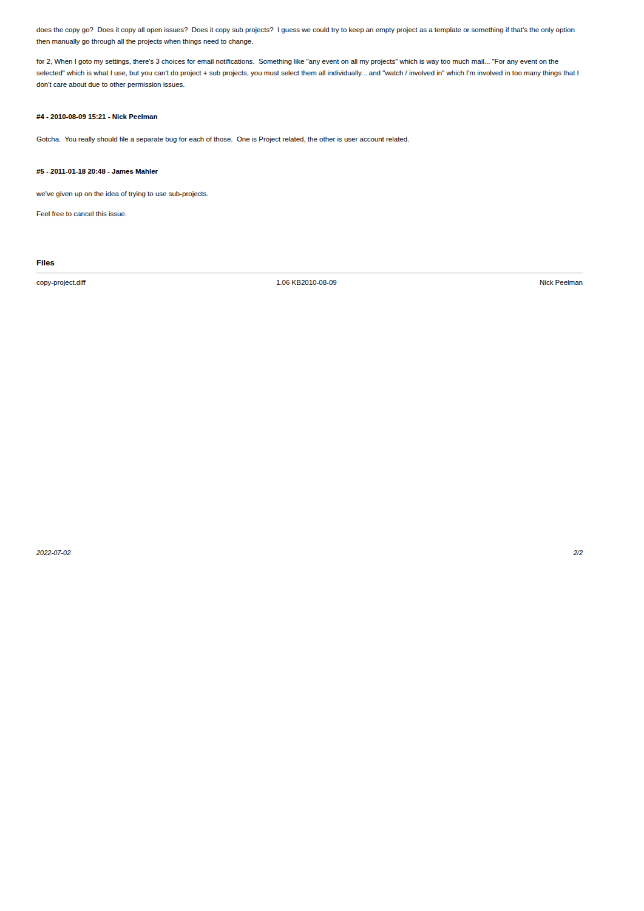does the copy go? Does it copy all open issues? Does it copy sub projects? I guess we could try to keep an empty project as a template or something if that's the only option then manually go through all the projects when things need to change.
for 2, When I goto my settings, there's 3 choices for email notifications. Something like "any event on all my projects" which is way too much mail... "For any event on the selected" which is what I use, but you can't do project + sub projects, you must select them all individually... and "watch / involved in" which I'm involved in too many things that I don't care about due to other permission issues.
#4 - 2010-08-09 15:21 - Nick Peelman
Gotcha. You really should file a separate bug for each of those. One is Project related, the other is user account related.
#5 - 2011-01-18 20:48 - James Mahler
we've given up on the idea of trying to use sub-projects.
Feel free to cancel this issue.
Files
| copy-project.diff | 1.06 KB | 2010-08-09 | Nick Peelman |
2022-07-02 2/2